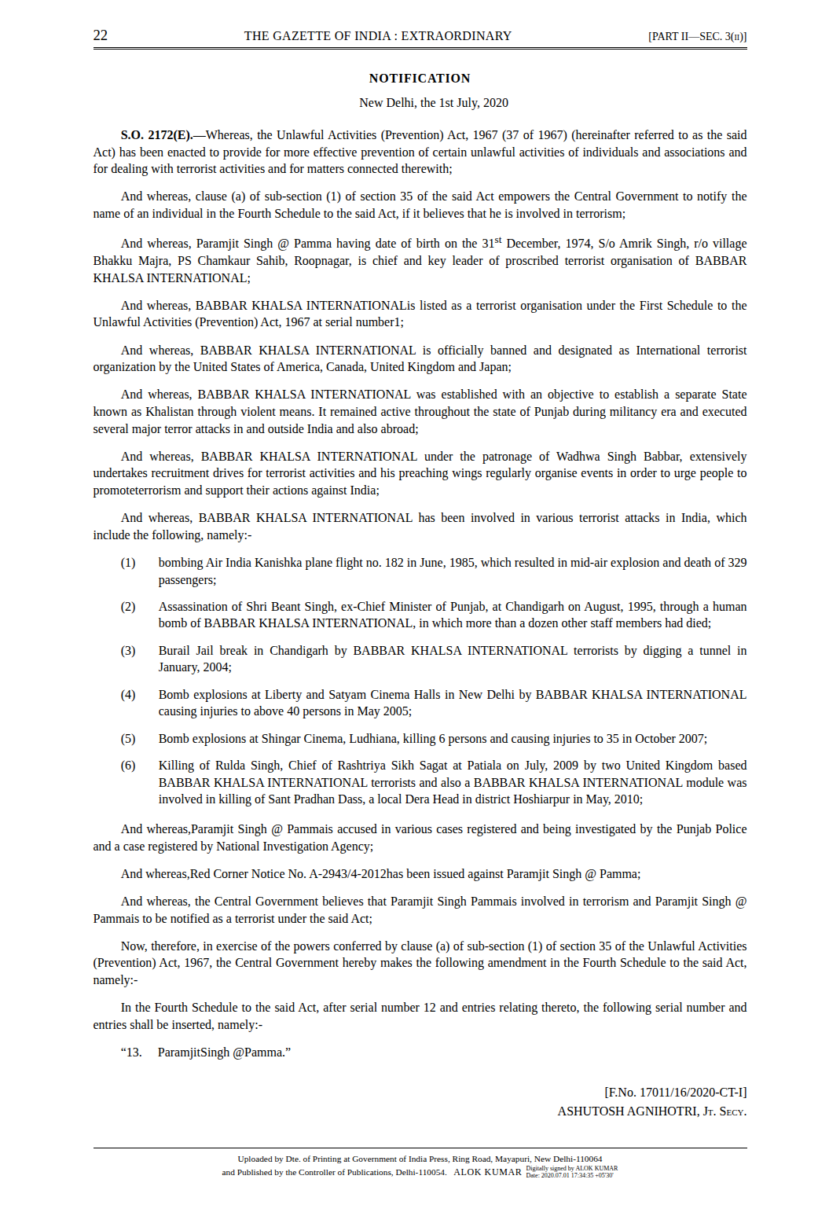22 THE GAZETTE OF INDIA : EXTRAORDINARY [PART II—SEC. 3(ii)]
NOTIFICATION
New Delhi, the 1st July, 2020
S.O. 2172(E).—Whereas, the Unlawful Activities (Prevention) Act, 1967 (37 of 1967) (hereinafter referred to as the said Act) has been enacted to provide for more effective prevention of certain unlawful activities of individuals and associations and for dealing with terrorist activities and for matters connected therewith;
And whereas, clause (a) of sub-section (1) of section 35 of the said Act empowers the Central Government to notify the name of an individual in the Fourth Schedule to the said Act, if it believes that he is involved in terrorism;
And whereas, Paramjit Singh @ Pamma having date of birth on the 31st December, 1974, S/o Amrik Singh, r/o village Bhakku Majra, PS Chamkaur Sahib, Roopnagar, is chief and key leader of proscribed terrorist organisation of BABBAR KHALSA INTERNATIONAL;
And whereas, BABBAR KHALSA INTERNATIONALis listed as a terrorist organisation under the First Schedule to the Unlawful Activities (Prevention) Act, 1967 at serial number1;
And whereas, BABBAR KHALSA INTERNATIONAL is officially banned and designated as International terrorist organization by the United States of America, Canada, United Kingdom and Japan;
And whereas, BABBAR KHALSA INTERNATIONAL was established with an objective to establish a separate State known as Khalistan through violent means. It remained active throughout the state of Punjab during militancy era and executed several major terror attacks in and outside India and also abroad;
And whereas, BABBAR KHALSA INTERNATIONAL under the patronage of Wadhwa Singh Babbar, extensively undertakes recruitment drives for terrorist activities and his preaching wings regularly organise events in order to urge people to promoteterrorism and support their actions against India;
And whereas, BABBAR KHALSA INTERNATIONAL has been involved in various terrorist attacks in India, which include the following, namely:-
bombing Air India Kanishka plane flight no. 182 in June, 1985, which resulted in mid-air explosion and death of 329 passengers;
Assassination of Shri Beant Singh, ex-Chief Minister of Punjab, at Chandigarh on August, 1995, through a human bomb of BABBAR KHALSA INTERNATIONAL, in which more than a dozen other staff members had died;
Burail Jail break in Chandigarh by BABBAR KHALSA INTERNATIONAL terrorists by digging a tunnel in January, 2004;
Bomb explosions at Liberty and Satyam Cinema Halls in New Delhi by BABBAR KHALSA INTERNATIONAL causing injuries to above 40 persons in May 2005;
Bomb explosions at Shingar Cinema, Ludhiana, killing 6 persons and causing injuries to 35 in October 2007;
Killing of Rulda Singh, Chief of Rashtriya Sikh Sagat at Patiala on July, 2009 by two United Kingdom based BABBAR KHALSA INTERNATIONAL terrorists and also a BABBAR KHALSA INTERNATIONAL module was involved in killing of Sant Pradhan Dass, a local Dera Head in district Hoshiarpur in May, 2010;
And whereas,Paramjit Singh @ Pammais accused in various cases registered and being investigated by the Punjab Police and a case registered by National Investigation Agency;
And whereas,Red Corner Notice No. A-2943/4-2012has been issued against Paramjit Singh @ Pamma;
And whereas, the Central Government believes that Paramjit Singh Pammais involved in terrorism and Paramjit Singh @ Pammais to be notified as a terrorist under the said Act;
Now, therefore, in exercise of the powers conferred by clause (a) of sub-section (1) of section 35 of the Unlawful Activities (Prevention) Act, 1967, the Central Government hereby makes the following amendment in the Fourth Schedule to the said Act, namely:-
In the Fourth Schedule to the said Act, after serial number 12 and entries relating thereto, the following serial number and entries shall be inserted, namely:-
“13. ParamjitSingh @Pamma.”
[F.No. 17011/16/2020-CT-I] ASHUTOSH AGNIHOTRI, Jt. Secy.
Uploaded by Dte. of Printing at Government of India Press, Ring Road, Mayapuri, New Delhi-110064
and Published by the Controller of Publications, Delhi-110054. ALOK KUMAR Digitally signed by ALOK KUMAR
Date: 2020.07.01 17:34:35 +05'30'